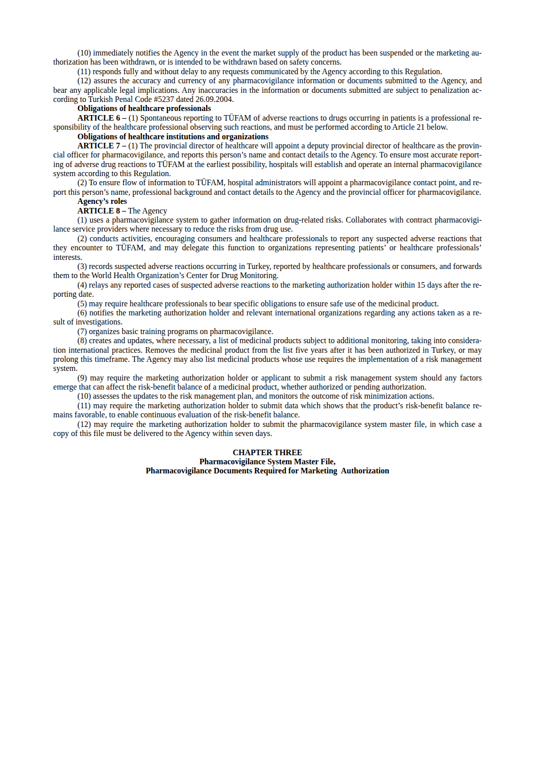(10) immediately notifies the Agency in the event the market supply of the product has been suspended or the marketing authorization has been withdrawn, or is intended to be withdrawn based on safety concerns.
(11) responds fully and without delay to any requests communicated by the Agency according to this Regulation.
(12) assures the accuracy and currency of any pharmacovigilance information or documents submitted to the Agency, and bear any applicable legal implications. Any inaccuracies in the information or documents submitted are subject to penalization according to Turkish Penal Code #5237 dated 26.09.2004.
Obligations of healthcare professionals
ARTICLE 6 – (1) Spontaneous reporting to TÜFAM of adverse reactions to drugs occurring in patients is a professional responsibility of the healthcare professional observing such reactions, and must be performed according to Article 21 below.
Obligations of healthcare institutions and organizations
ARTICLE 7 – (1) The provincial director of healthcare will appoint a deputy provincial director of healthcare as the provincial officer for pharmacovigilance, and reports this person’s name and contact details to the Agency. To ensure most accurate reporting of adverse drug reactions to TÜFAM at the earliest possibility, hospitals will establish and operate an internal pharmacovigilance system according to this Regulation.
(2) To ensure flow of information to TÜFAM, hospital administrators will appoint a pharmacovigilance contact point, and report this person’s name, professional background and contact details to the Agency and the provincial officer for pharmacovigilance.
Agency’s roles
ARTICLE 8 – The Agency
(1) uses a pharmacovigilance system to gather information on drug-related risks. Collaborates with contract pharmacovigilance service providers where necessary to reduce the risks from drug use.
(2) conducts activities, encouraging consumers and healthcare professionals to report any suspected adverse reactions that they encounter to TÜFAM, and may delegate this function to organizations representing patients’ or healthcare professionals’ interests.
(3) records suspected adverse reactions occurring in Turkey, reported by healthcare professionals or consumers, and forwards them to the World Health Organization’s Center for Drug Monitoring.
(4) relays any reported cases of suspected adverse reactions to the marketing authorization holder within 15 days after the reporting date.
(5) may require healthcare professionals to bear specific obligations to ensure safe use of the medicinal product.
(6) notifies the marketing authorization holder and relevant international organizations regarding any actions taken as a result of investigations.
(7) organizes basic training programs on pharmacovigilance.
(8) creates and updates, where necessary, a list of medicinal products subject to additional monitoring, taking into consideration international practices. Removes the medicinal product from the list five years after it has been authorized in Turkey, or may prolong this timeframe. The Agency may also list medicinal products whose use requires the implementation of a risk management system.
(9) may require the marketing authorization holder or applicant to submit a risk management system should any factors emerge that can affect the risk-benefit balance of a medicinal product, whether authorized or pending authorization.
(10) assesses the updates to the risk management plan, and monitors the outcome of risk minimization actions.
(11) may require the marketing authorization holder to submit data which shows that the product’s risk-benefit balance remains favorable, to enable continuous evaluation of the risk-benefit balance.
(12) may require the marketing authorization holder to submit the pharmacovigilance system master file, in which case a copy of this file must be delivered to the Agency within seven days.
CHAPTER THREE
Pharmacovigilance System Master File,
Pharmacovigilance Documents Required for Marketing Authorization